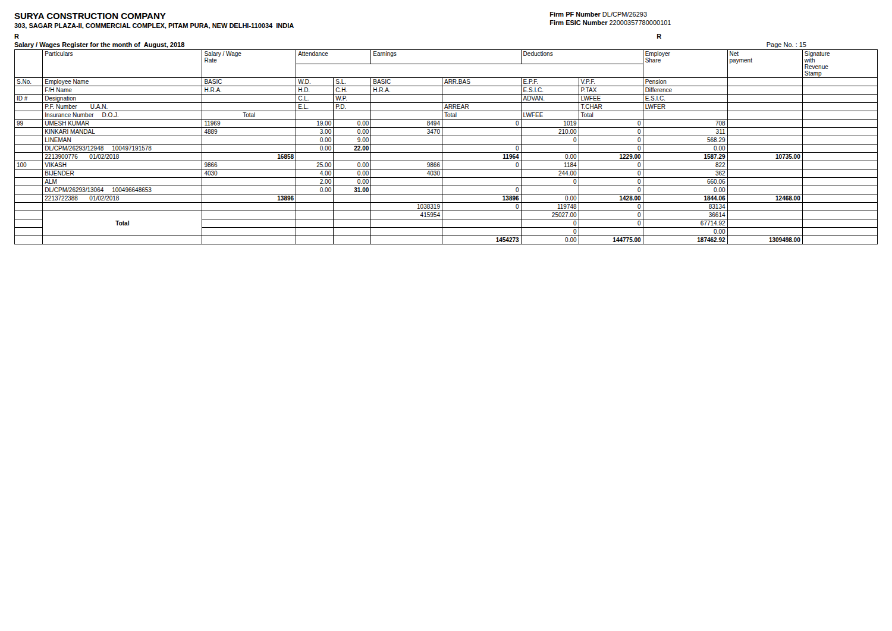SURYA CONSTRUCTION COMPANY
303, SAGAR PLAZA-II, COMMERCIAL COMPLEX, PITAM PURA, NEW DELHI-110034 INDIA
Firm PF Number DL/CPM/26293
Firm ESIC Number 22000357780000101
R
R
Salary / Wages Register for the month of August, 2018
Page No. : 15
| | Particulars | Salary / Wage Rate | Attendance | Earnings | Deductions | Employer Share | Net payment | Signature with Revenue Stamp |
| --- | --- | --- | --- | --- | --- | --- | --- | --- |
| S.No. | Employee Name | BASIC | W.D. | S.L. | BASIC | ARR.BAS | E.P.F. | V.P.F. | Pension | | |
| | F/H Name | H.R.A. | H.D. | C.H. | H.R.A. | | E.S.I.C. | P.TAX | Difference | | |
| ID # | Designation | | C.L. | W.P. | | | ADVAN. | LWFEE | E.S.I.C. | | |
| | P.F. Number U.A.N. | | E.L. | P.D. | | ARREAR | | T.CHAR | LWFER | | |
| | Insurance Number D.O.J. | Total | | | | Total | LWFEE | Total | | | |
| 99 | UMESH KUMAR | 11969 | 19.00 | 0.00 | 8494 | 0 | 1019 | 0 | 708 | | |
| | KINKARI MANDAL | 4889 | 3.00 | 0.00 | 3470 | | 210.00 | 0 | 311 | | |
| | LINEMAN | | 0.00 | 9.00 | | | 0 | 0 | 568.29 | | |
| | DL/CPM/26293/12948 100497191578 | | 0.00 | 22.00 | | 0 | | 0 | 0.00 | | |
| | 2213900776 01/02/2018 | 16858 | | | | 11964 | 0.00 | 1229.00 | 1587.29 | 10735.00 | |
| 100 | VIKASH | 9866 | 25.00 | 0.00 | 9866 | 0 | 1184 | 0 | 822 | | |
| | BIJENDER | 4030 | 4.00 | 0.00 | 4030 | | 244.00 | 0 | 362 | | |
| | ALM | | 2.00 | 0.00 | | | 0 | 0 | 660.06 | | |
| | DL/CPM/26293/13064 100496648653 | | 0.00 | 31.00 | | 0 | | 0 | 0.00 | | |
| | 2213722388 01/02/2018 | 13896 | | | | 13896 | 0.00 | 1428.00 | 1844.06 | 12468.00 | |
| | | | | | 1038319 | 0 | 119748 | 0 | 83134 | | |
| | Total | | | | 415954 | | 25027.00 | 0 | 36614 | | |
| | | | | | | 0 | 0 | 67714.92 | | |
| | | | | | | 0 | | 0.00 | | |
| | | | | | | 1454273 | 0.00 | 144775.00 | 187462.92 | 1309498.00 | |